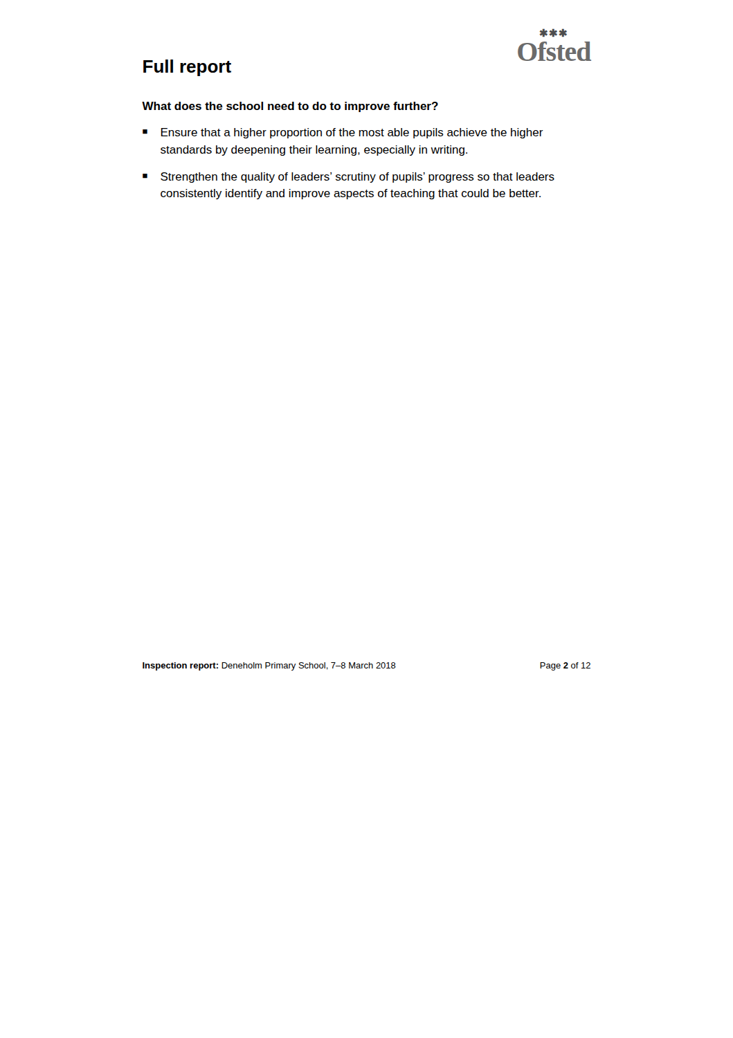✱✱✱
Ofsted
Full report
What does the school need to do to improve further?
Ensure that a higher proportion of the most able pupils achieve the higher standards by deepening their learning, especially in writing.
Strengthen the quality of leaders’ scrutiny of pupils’ progress so that leaders consistently identify and improve aspects of teaching that could be better.
Inspection report: Deneholm Primary School, 7–8 March 2018
Page 2 of 12